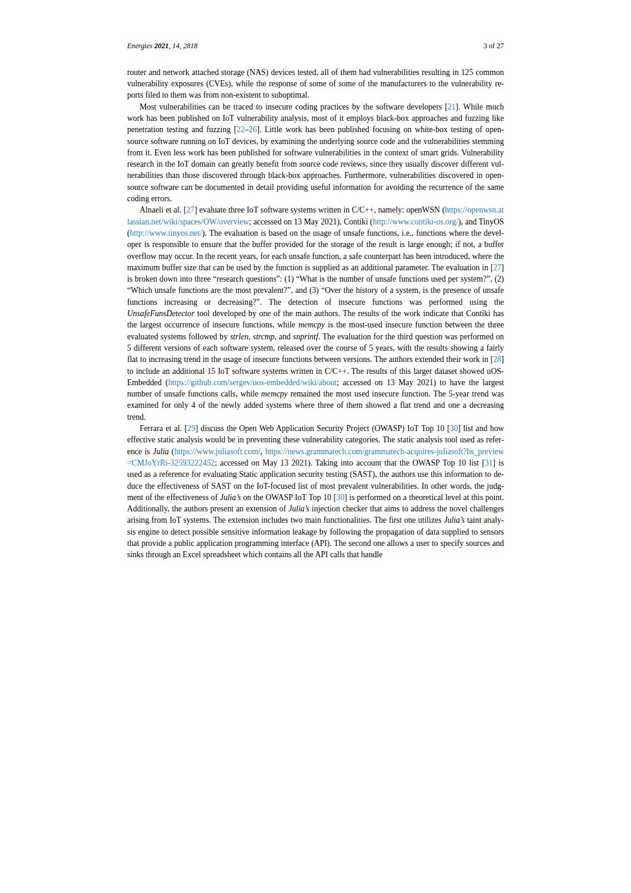Energies 2021, 14, 2818 3 of 27
router and network attached storage (NAS) devices tested, all of them had vulnerabilities resulting in 125 common vulnerability exposures (CVEs), while the response of some of some of the manufacturers to the vulnerability reports filed to them was from non-existent to suboptimal.
Most vulnerabilities can be traced to insecure coding practices by the software developers [21]. While much work has been published on IoT vulnerability analysis, most of it employs black-box approaches and fuzzing like penetration testing and fuzzing [22–26]. Little work has been published focusing on white-box testing of open-source software running on IoT devices, by examining the underlying source code and the vulnerabilities stemming from it. Even less work has been published for software vulnerabilities in the context of smart grids. Vulnerability research in the IoT domain can greatly benefit from source code reviews, since they usually discover different vulnerabilities than those discovered through black-box approaches. Furthermore, vulnerabilities discovered in open-source software can be documented in detail providing useful information for avoiding the recurrence of the same coding errors.
Alnaeli et al. [27] evaluate three IoT software systems written in C/C++, namely: openWSN (https://openwsn.atlassian.net/wiki/spaces/OW/overview; accessed on 13 May 2021), Contiki (http://www.contiki-os.org/), and TinyOS (http://www.tinyos.net/). The evaluation is based on the usage of unsafe functions, i.e., functions where the developer is responsible to ensure that the buffer provided for the storage of the result is large enough; if not, a buffer overflow may occur. In the recent years, for each unsafe function, a safe counterpart has been introduced, where the maximum buffer size that can be used by the function is supplied as an additional parameter. The evaluation in [27] is broken down into three “research questions”: (1) “What is the number of unsafe functions used per system?”, (2) “Which unsafe functions are the most prevalent?”, and (3) “Over the history of a system, is the presence of unsafe functions increasing or decreasing?”. The detection of insecure functions was performed using the UnsafeFunsDetector tool developed by one of the main authors. The results of the work indicate that Contiki has the largest occurrence of insecure functions, while memcpy is the most-used insecure function between the three evaluated systems followed by strlen, strcmp, and snprintf. The evaluation for the third question was performed on 5 different versions of each software system, released over the course of 5 years, with the results showing a fairly flat to increasing trend in the usage of insecure functions between versions. The authors extended their work in [28] to include an additional 15 IoT software systems written in C/C++. The results of this larger dataset showed uOS-Embedded (https://github.com/sergev/uos-embedded/wiki/about; accessed on 13 May 2021) to have the largest number of unsafe functions calls, while memcpy remained the most used insecure function. The 5-year trend was examined for only 4 of the newly added systems where three of them showed a flat trend and one a decreasing trend.
Ferrara et al. [29] discuss the Open Web Application Security Project (OWASP) IoT Top 10 [30] list and how effective static analysis would be in preventing these vulnerability categories. The static analysis tool used as reference is Julia (https://www.juliasoft.com/, https://news.grammatech.com/grammatech-acquires-juliasoft?hs_preview=CMJoYrRi-32593222452; accessed on May 13 2021). Taking into account that the OWASP Top 10 list [31] is used as a reference for evaluating Static application security testing (SAST), the authors use this information to deduce the effectiveness of SAST on the IoT-focused list of most prevalent vulnerabilities. In other words, the judgment of the effectiveness of Julia’s on the OWASP IoT Top 10 [30] is performed on a theoretical level at this point. Additionally, the authors present an extension of Julia’s injection checker that aims to address the novel challenges arising from IoT systems. The extension includes two main functionalities. The first one utilizes Julia’s taint analysis engine to detect possible sensitive information leakage by following the propagation of data supplied to sensors that provide a public application programming interface (API). The second one allows a user to specify sources and sinks through an Excel spreadsheet which contains all the API calls that handle